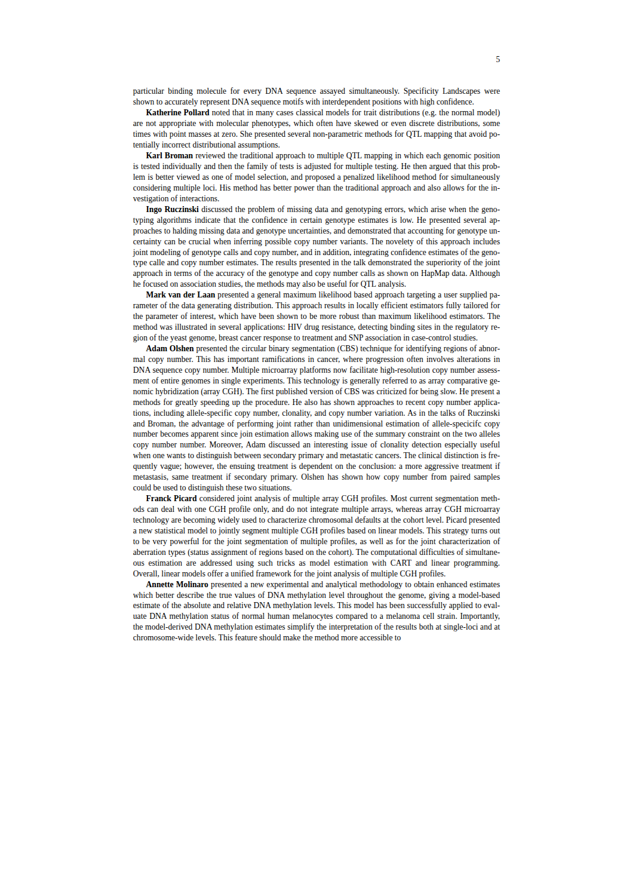5
particular binding molecule for every DNA sequence assayed simultaneously. Specificity Landscapes were shown to accurately represent DNA sequence motifs with interdependent positions with high confidence.
Katherine Pollard noted that in many cases classical models for trait distributions (e.g. the normal model) are not appropriate with molecular phenotypes, which often have skewed or even discrete distributions, some times with point masses at zero. She presented several non-parametric methods for QTL mapping that avoid potentially incorrect distributional assumptions.
Karl Broman reviewed the traditional approach to multiple QTL mapping in which each genomic position is tested individually and then the family of tests is adjusted for multiple testing. He then argued that this problem is better viewed as one of model selection, and proposed a penalized likelihood method for simultaneously considering multiple loci. His method has better power than the traditional approach and also allows for the investigation of interactions.
Ingo Ruczinski discussed the problem of missing data and genotyping errors, which arise when the genotyping algorithms indicate that the confidence in certain genotype estimates is low. He presented several approaches to halding missing data and genotype uncertainties, and demonstrated that accounting for genotype uncertainty can be crucial when inferring possible copy number variants. The novelety of this approach includes joint modeling of genotype calls and copy number, and in addition, integrating confidence estimates of the genotype calle and copy number estimates. The results presented in the talk demonstrated the superiority of the joint approach in terms of the accuracy of the genotype and copy number calls as shown on HapMap data. Although he focused on association studies, the methods may also be useful for QTL analysis.
Mark van der Laan presented a general maximum likelihood based approach targeting a user supplied parameter of the data generating distribution. This approach results in locally efficient estimators fully tailored for the parameter of interest, which have been shown to be more robust than maximum likelihood estimators. The method was illustrated in several applications: HIV drug resistance, detecting binding sites in the regulatory region of the yeast genome, breast cancer response to treatment and SNP association in case-control studies.
Adam Olshen presented the circular binary segmentation (CBS) technique for identifying regions of abnormal copy number. This has important ramifications in cancer, where progression often involves alterations in DNA sequence copy number. Multiple microarray platforms now facilitate high-resolution copy number assessment of entire genomes in single experiments. This technology is generally referred to as array comparative genomic hybridization (array CGH). The first published version of CBS was criticized for being slow. He present a methods for greatly speeding up the procedure. He also has shown approaches to recent copy number applications, including allele-specific copy number, clonality, and copy number variation. As in the talks of Ruczinski and Broman, the advantage of performing joint rather than unidimensional estimation of allele-specicifc copy number becomes apparent since join estimation allows making use of the summary constraint on the two alleles copy number number. Moreover, Adam discussed an interesting issue of clonality detection especially useful when one wants to distinguish between secondary primary and metastatic cancers. The clinical distinction is frequently vague; however, the ensuing treatment is dependent on the conclusion: a more aggressive treatment if metastasis, same treatment if secondary primary. Olshen has shown how copy number from paired samples could be used to distinguish these two situations.
Franck Picard considered joint analysis of multiple array CGH profiles. Most current segmentation methods can deal with one CGH profile only, and do not integrate multiple arrays, whereas array CGH microarray technology are becoming widely used to characterize chromosomal defaults at the cohort level. Picard presented a new statistical model to jointly segment multiple CGH profiles based on linear models. This strategy turns out to be very powerful for the joint segmentation of multiple profiles, as well as for the joint characterization of aberration types (status assignment of regions based on the cohort). The computational difficulties of simultaneous estimation are addressed using such tricks as model estimation with CART and linear programming. Overall, linear models offer a unified framework for the joint analysis of multiple CGH profiles.
Annette Molinaro presented a new experimental and analytical methodology to obtain enhanced estimates which better describe the true values of DNA methylation level throughout the genome, giving a model-based estimate of the absolute and relative DNA methylation levels. This model has been successfully applied to evaluate DNA methylation status of normal human melanocytes compared to a melanoma cell strain. Importantly, the model-derived DNA methylation estimates simplify the interpretation of the results both at single-loci and at chromosome-wide levels. This feature should make the method more accessible to